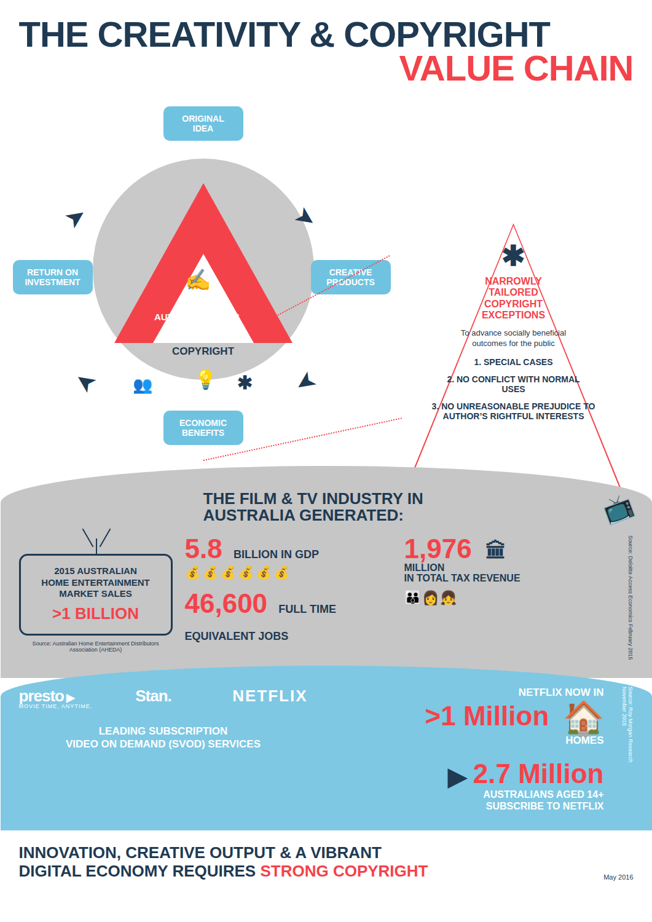The Creativity & Copyright Value Chain
✍ 💡 👥 ✱
Author’s Rights
Copyright
Public &
Societal Good
Narrowly Tailored
Exceptions &
Limitations
Original
Idea
Creative
Products
Economic
Benefits
Return on
Investment
➤ ➤ ➤ ➤
✱
Narrowly
Tailored
Copyright
Exceptions
To advance socially beneficial outcomes for the public
1. Special Cases
2. No Conflict with Normal Uses
3. No Unreasonable Prejudice to Author’s Rightful Interests
The Film & TV Industry in
Australia Generated: 📺
2015 Australian
Home Entertainment
Market Sales >1 Billion
Source: Australian Home Entertainment Distributors
Association (AHEDA)
5.8 Billion in GDP
💰💰💰💰💰💰
1,976 🏛
Million
in Total Tax Revenue
46,600 Full Time Equivalent Jobs
👪👩👧
Source: Deloitte Access Economics February 2015
presto Stan. NETFLIX
MOVIE TIME, ANYTIME.
Leading Subscription
Video on Demand (SVOD) Services
Netflix now in
>1 Million 🏠
Homes
▶2.7 Million
Australians aged 14+
subscribe to Netflix
Source: Roy Morgan Research
November 2015
Innovation, Creative Output & a Vibrant
Digital Economy Requires Strong Copyright
May 2016